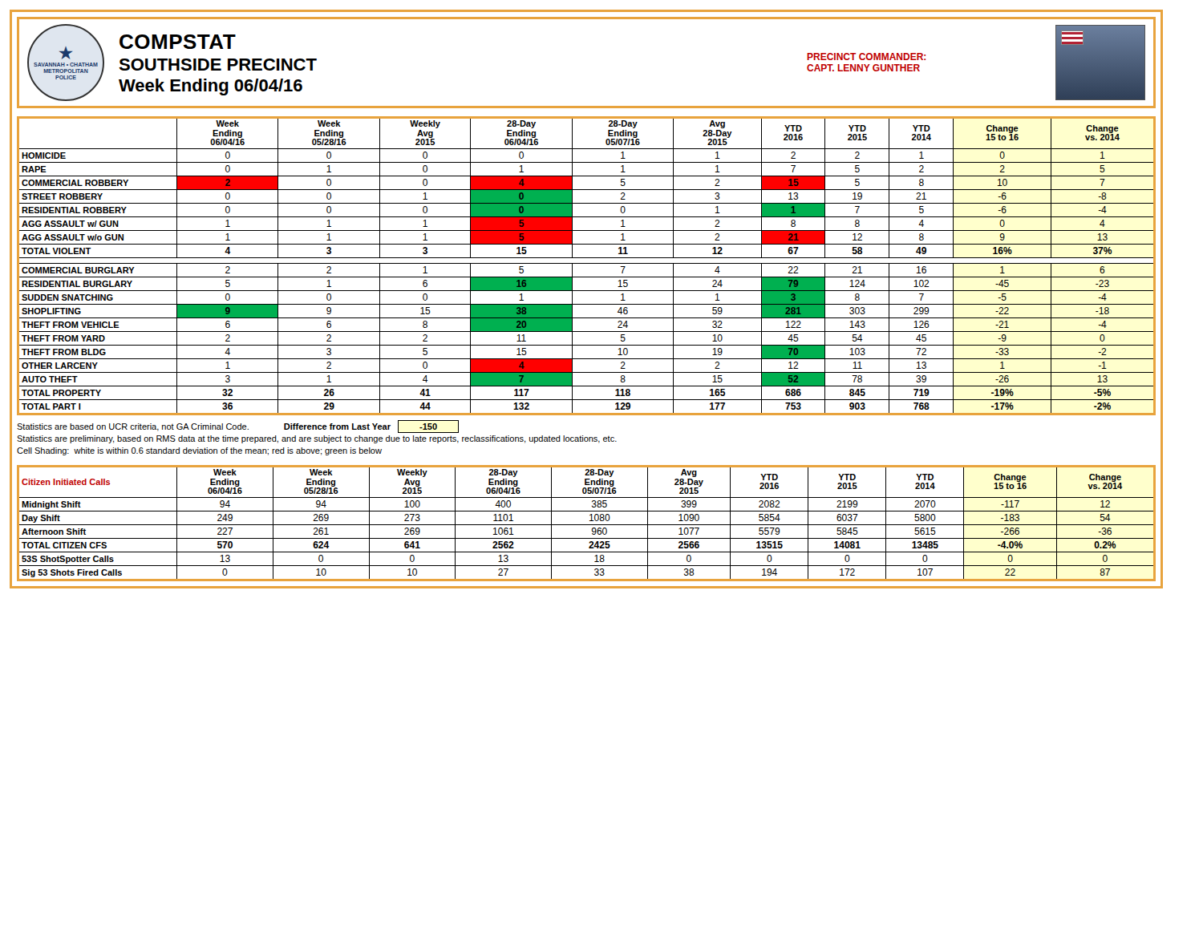★
SAVANNAH • CHATHAM
METROPOLITAN
POLICE
COMPSTAT
SOUTHSIDE PRECINCT
Week Ending 06/04/16
PRECINCT COMMANDER:
CAPT. LENNY GUNTHER
| | Week Ending 06/04/16 | Week Ending 05/28/16 | Weekly Avg 2015 | 28-Day Ending 06/04/16 | 28-Day Ending 05/07/16 | Avg 28-Day 2015 | YTD 2016 | YTD 2015 | YTD 2014 | Change 15 to 16 | Change vs. 2014 |
| --- | --- | --- | --- | --- | --- | --- | --- | --- | --- | --- | --- |
| HOMICIDE | 0 | 0 | 0 | 0 | 1 | 1 | 2 | 2 | 1 | 0 | 1 |
| RAPE | 0 | 1 | 0 | 1 | 1 | 1 | 7 | 5 | 2 | 2 | 5 |
| COMMERCIAL ROBBERY | 2 | 0 | 0 | 4 | 5 | 2 | 15 | 5 | 8 | 10 | 7 |
| STREET ROBBERY | 0 | 0 | 1 | 0 | 2 | 3 | 13 | 19 | 21 | -6 | -8 |
| RESIDENTIAL ROBBERY | 0 | 0 | 0 | 0 | 0 | 1 | 1 | 7 | 5 | -6 | -4 |
| AGG ASSAULT w/ GUN | 1 | 1 | 1 | 5 | 1 | 2 | 8 | 8 | 4 | 0 | 4 |
| AGG ASSAULT w/o GUN | 1 | 1 | 1 | 5 | 1 | 2 | 21 | 12 | 8 | 9 | 13 |
| TOTAL VIOLENT | 4 | 3 | 3 | 15 | 11 | 12 | 67 | 58 | 49 | 16% | 37% |
| COMMERCIAL BURGLARY | 2 | 2 | 1 | 5 | 7 | 4 | 22 | 21 | 16 | 1 | 6 |
| RESIDENTIAL BURGLARY | 5 | 1 | 6 | 16 | 15 | 24 | 79 | 124 | 102 | -45 | -23 |
| SUDDEN SNATCHING | 0 | 0 | 0 | 1 | 1 | 1 | 3 | 8 | 7 | -5 | -4 |
| SHOPLIFTING | 9 | 9 | 15 | 38 | 46 | 59 | 281 | 303 | 299 | -22 | -18 |
| THEFT FROM VEHICLE | 6 | 6 | 8 | 20 | 24 | 32 | 122 | 143 | 126 | -21 | -4 |
| THEFT FROM YARD | 2 | 2 | 2 | 11 | 5 | 10 | 45 | 54 | 45 | -9 | 0 |
| THEFT FROM BLDG | 4 | 3 | 5 | 15 | 10 | 19 | 70 | 103 | 72 | -33 | -2 |
| OTHER LARCENY | 1 | 2 | 0 | 4 | 2 | 2 | 12 | 11 | 13 | 1 | -1 |
| AUTO THEFT | 3 | 1 | 4 | 7 | 8 | 15 | 52 | 78 | 39 | -26 | 13 |
| TOTAL PROPERTY | 32 | 26 | 41 | 117 | 118 | 165 | 686 | 845 | 719 | -19% | -5% |
| TOTAL PART I | 36 | 29 | 44 | 132 | 129 | 177 | 753 | 903 | 768 | -17% | -2% |
Statistics are based on UCR criteria, not GA Criminal Code. Difference from Last Year -150
Statistics are preliminary, based on RMS data at the time prepared, and are subject to change due to late reports, reclassifications, updated locations, etc.
Cell Shading: white is within 0.6 standard deviation of the mean; red is above; green is below
| Citizen Initiated Calls | Week Ending 06/04/16 | Week Ending 05/28/16 | Weekly Avg 2015 | 28-Day Ending 06/04/16 | 28-Day Ending 05/07/16 | Avg 28-Day 2015 | YTD 2016 | YTD 2015 | YTD 2014 | Change 15 to 16 | Change vs. 2014 |
| --- | --- | --- | --- | --- | --- | --- | --- | --- | --- | --- | --- |
| Midnight Shift | 94 | 94 | 100 | 400 | 385 | 399 | 2082 | 2199 | 2070 | -117 | 12 |
| Day Shift | 249 | 269 | 273 | 1101 | 1080 | 1090 | 5854 | 6037 | 5800 | -183 | 54 |
| Afternoon Shift | 227 | 261 | 269 | 1061 | 960 | 1077 | 5579 | 5845 | 5615 | -266 | -36 |
| TOTAL CITIZEN CFS | 570 | 624 | 641 | 2562 | 2425 | 2566 | 13515 | 14081 | 13485 | -4.0% | 0.2% |
| 53S ShotSpotter Calls | 13 | 0 | 0 | 13 | 18 | 0 | 0 | 0 | 0 | 0 | 0 |
| Sig 53 Shots Fired Calls | 0 | 10 | 10 | 27 | 33 | 38 | 194 | 172 | 107 | 22 | 87 |